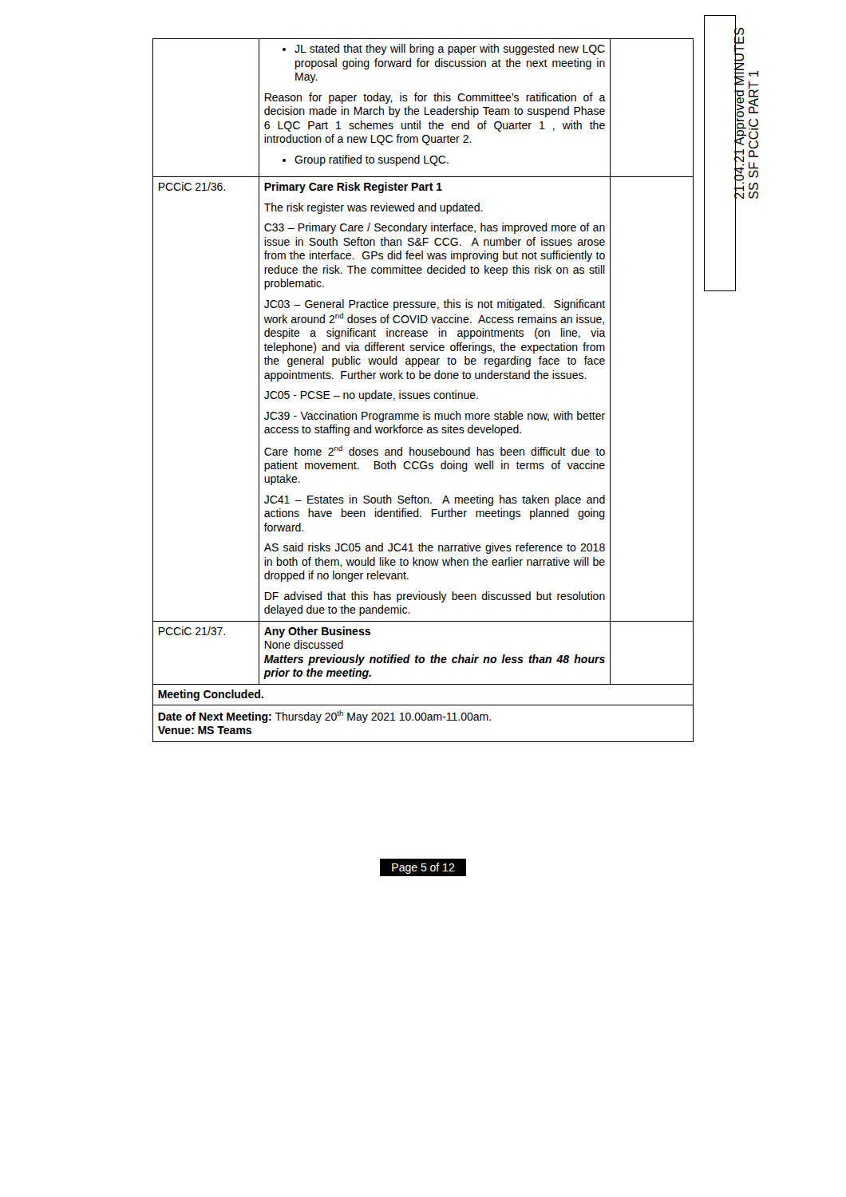21.04.21 Approved MINUTES
SS SF PCCiC PART 1
| | JL stated that they will bring a paper with suggested new LQC proposal going forward for discussion at the next meeting in May. Reason for paper today, is for this Committee’s ratification of a decision made in March by the Leadership Team to suspend Phase 6 LQC Part 1 schemes until the end of Quarter 1 , with the introduction of a new LQC from Quarter 2. Group ratified to suspend LQC. | |
| PCCiC 21/36. | Primary Care Risk Register Part 1 The risk register was reviewed and updated. C33 – Primary Care / Secondary interface, has improved more of an issue in South Sefton than S&F CCG. A number of issues arose from the interface. GPs did feel was improving but not sufficiently to reduce the risk. The committee decided to keep this risk on as still problematic. JC03 – General Practice pressure, this is not mitigated. Significant work around 2 nd doses of COVID vaccine. Access remains an issue, despite a significant increase in appointments (on line, via telephone) and via different service offerings, the expectation from the general public would appear to be regarding face to face appointments. Further work to be done to understand the issues. JC05 - PCSE – no update, issues continue. JC39 - Vaccination Programme is much more stable now, with better access to staffing and workforce as sites developed. Care home 2 nd doses and housebound has been difficult due to patient movement. Both CCGs doing well in terms of vaccine uptake. JC41 – Estates in South Sefton. A meeting has taken place and actions have been identified. Further meetings planned going forward. AS said risks JC05 and JC41 the narrative gives reference to 2018 in both of them, would like to know when the earlier narrative will be dropped if no longer relevant. DF advised that this has previously been discussed but resolution delayed due to the pandemic. | |
| PCCiC 21/37. | Any Other Business None discussed Matters previously notified to the chair no less than 48 hours prior to the meeting. | |
| Meeting Concluded. |
| Date of Next Meeting: Thursday 20 th May 2021 10.00am-11.00am. Venue: MS Teams |
Page 5 of 12